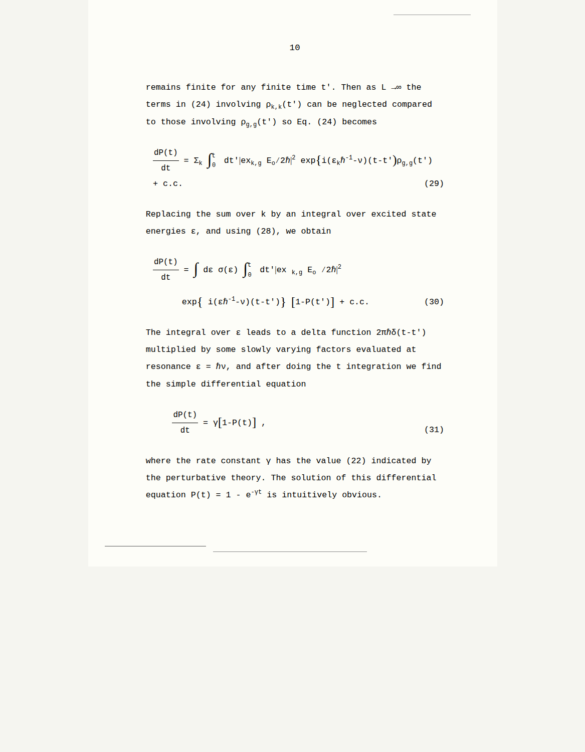10
remains finite for any finite time t'. Then as L →∞ the terms in (24) involving ρk,k(t') can be neglected compared to those involving ρg,g(t') so Eq. (24) becomes
dP(t) dt = Σk ∫t 0 dt'|exk,g Eo⁄2ℏ|2 exp{i(εkℏ-1-ν)(t-t') ρg,g(t')
+ c.c.
(29)
Replacing the sum over k by an integral over excited state energies ε, and using (28), we obtain
dP(t) dt = ∫ dε σ(ε) ∫t 0 dt'|ex k,g Eo ⁄2ℏ|2
exp{ i(εℏ-1-ν)(t-t')} [1-P(t')] + c.c.
(30)
The integral over ε leads to a delta function 2πℏδ(t-t') multiplied by some slowly varying factors evaluated at resonance ε = ℏν, and after doing the t integration we find the simple differential equation
dP(t) dt = γ[1-P(t)] ,
(31)
where the rate constant γ has the value (22) indicated by the perturbative theory. The solution of this differential equation P(t) = 1 - e-γt is intuitively obvious.